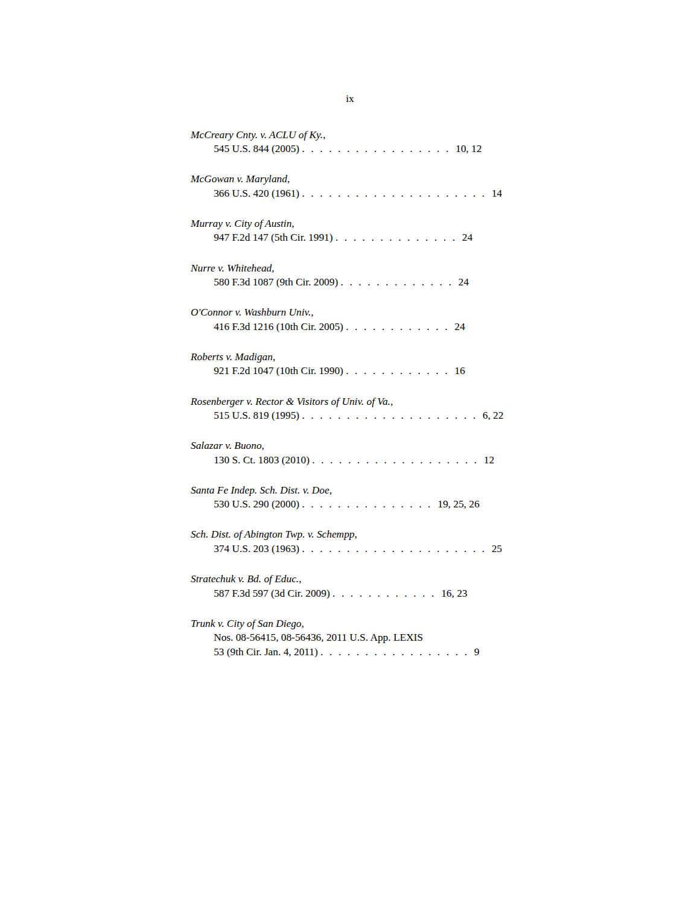ix
McCreary Cnty. v. ACLU of Ky., 545 U.S. 844 (2005) . . . . . . . . . . . . . . . . . 10, 12
McGowan v. Maryland, 366 U.S. 420 (1961) . . . . . . . . . . . . . . . . . . . . . 14
Murray v. City of Austin, 947 F.2d 147 (5th Cir. 1991) . . . . . . . . . . . . . . 24
Nurre v. Whitehead, 580 F.3d 1087 (9th Cir. 2009) . . . . . . . . . . . . . 24
O'Connor v. Washburn Univ., 416 F.3d 1216 (10th Cir. 2005) . . . . . . . . . . . . 24
Roberts v. Madigan, 921 F.2d 1047 (10th Cir. 1990) . . . . . . . . . . . . 16
Rosenberger v. Rector & Visitors of Univ. of Va., 515 U.S. 819 (1995) . . . . . . . . . . . . . . . . . . . . 6, 22
Salazar v. Buono, 130 S. Ct. 1803 (2010) . . . . . . . . . . . . . . . . . . . 12
Santa Fe Indep. Sch. Dist. v. Doe, 530 U.S. 290 (2000) . . . . . . . . . . . . . . . 19, 25, 26
Sch. Dist. of Abington Twp. v. Schempp, 374 U.S. 203 (1963) . . . . . . . . . . . . . . . . . . . . . 25
Stratechuk v. Bd. of Educ., 587 F.3d 597 (3d Cir. 2009) . . . . . . . . . . . . 16, 23
Trunk v. City of San Diego, Nos. 08-56415, 08-56436, 2011 U.S. App. LEXIS 53 (9th Cir. Jan. 4, 2011) . . . . . . . . . . . . . . . . . 9